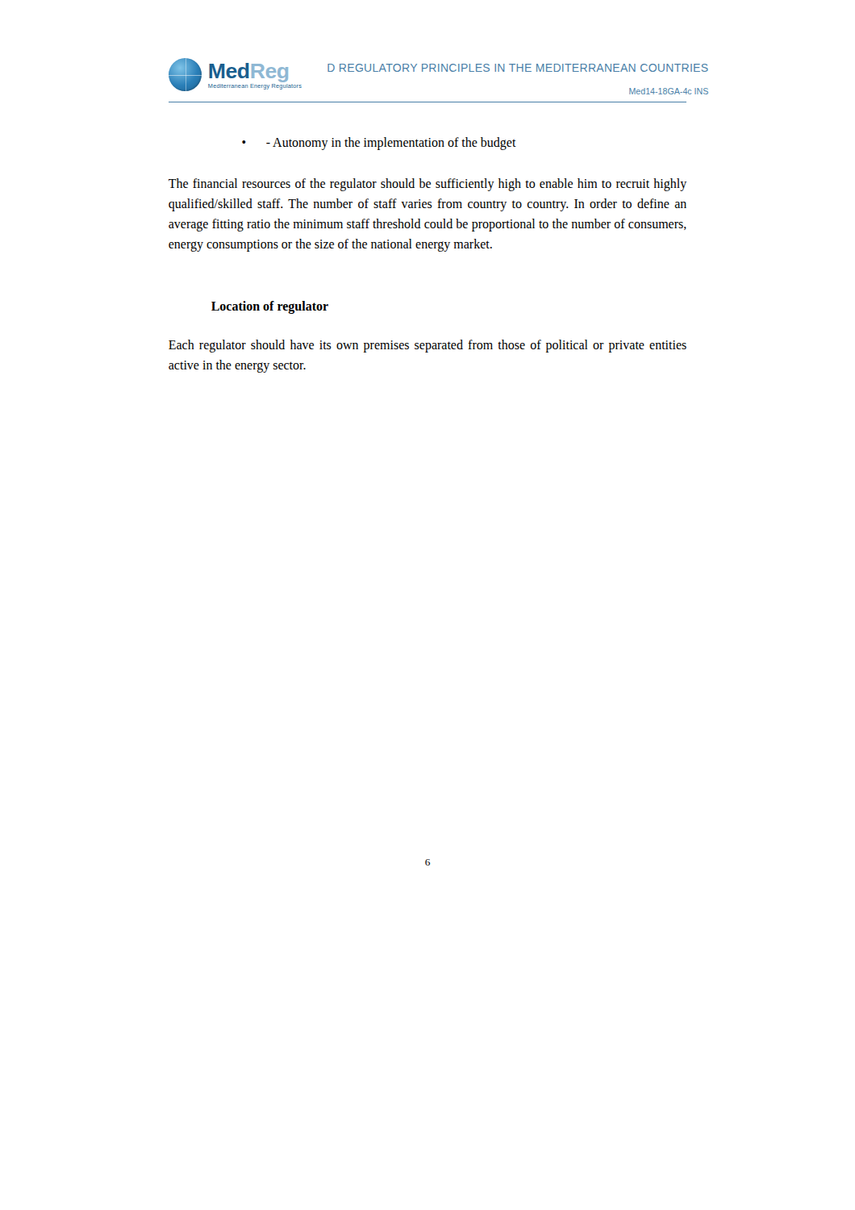Med Reg
Mediterranean Energy Regulators
D REGULATORY PRINCIPLES IN THE MEDITERRANEAN COUNTRIES
Med14-18GA-4c INS
- Autonomy in the implementation of the budget
The financial resources of the regulator should be sufficiently high to enable him to recruit highly qualified/skilled staff. The number of staff varies from country to country. In order to define an average fitting ratio the minimum staff threshold could be proportional to the number of consumers, energy consumptions or the size of the national energy market.
Location of regulator
Each regulator should have its own premises separated from those of political or private entities active in the energy sector.
6